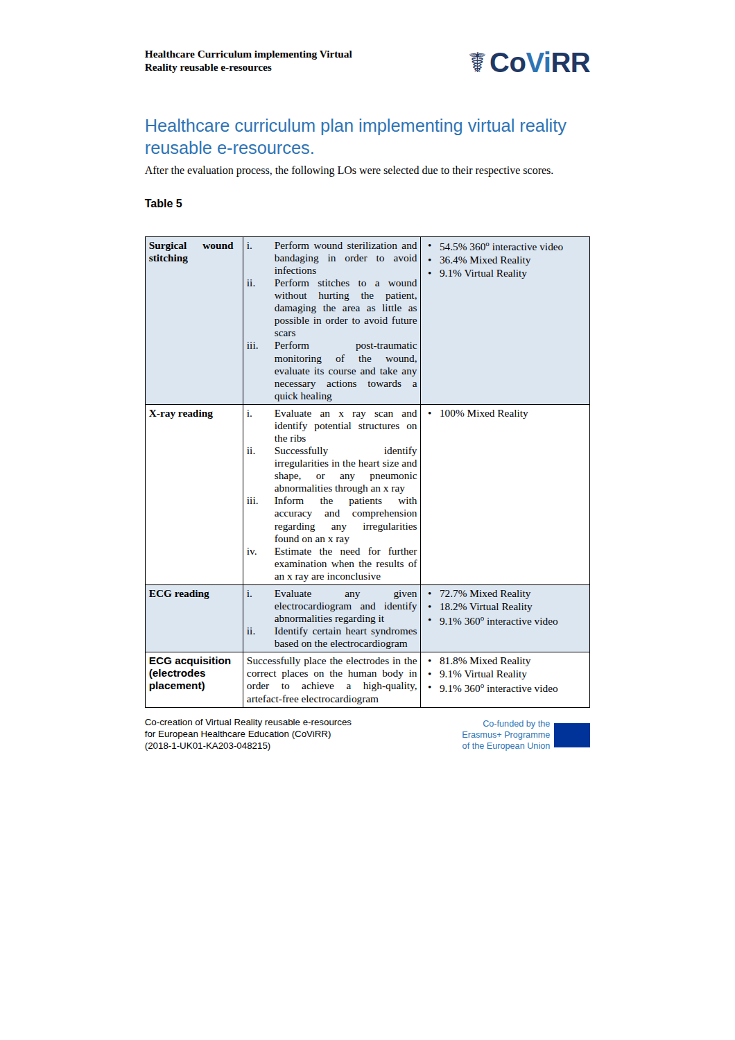Healthcare Curriculum implementing Virtual
Reality reusable e-resources
☤ Co Vi RR
Healthcare curriculum plan implementing virtual reality reusable e-resources.
After the evaluation process, the following LOs were selected due to their respective scores.
Table 5
| Surgical wound stitching | i. Perform wound sterilization and bandaging in order to avoid infections ii. Perform stitches to a wound without hurting the patient, damaging the area as little as possible in order to avoid future scars iii. Perform post-traumatic monitoring of the wound, evaluate its course and take any necessary actions towards a quick healing | 54.5% 360 o interactive video 36.4% Mixed Reality 9.1% Virtual Reality |
| X-ray reading | i. Evaluate an x ray scan and identify potential structures on the ribs ii. Successfully identify irregularities in the heart size and shape, or any pneumonic abnormalities through an x ray iii. Inform the patients with accuracy and comprehension regarding any irregularities found on an x ray iv. Estimate the need for further examination when the results of an x ray are inconclusive | 100% Mixed Reality |
| ECG reading | i. Evaluate any given electrocardiogram and identify abnormalities regarding it ii. Identify certain heart syndromes based on the electrocardiogram | 72.7% Mixed Reality 18.2% Virtual Reality 9.1% 360 o interactive video |
| ECG acquisition (electrodes placement) | Successfully place the electrodes in the correct places on the human body in order to achieve a high-quality, artefact-free electrocardiogram | 81.8% Mixed Reality 9.1% Virtual Reality 9.1% 360 o interactive video |
Co-creation of Virtual Reality reusable e-resources
for European Healthcare Education (CoViRR)
(2018-1-UK01-KA203-048215)
Co-funded by the
Erasmus+ Programme
of the European Union